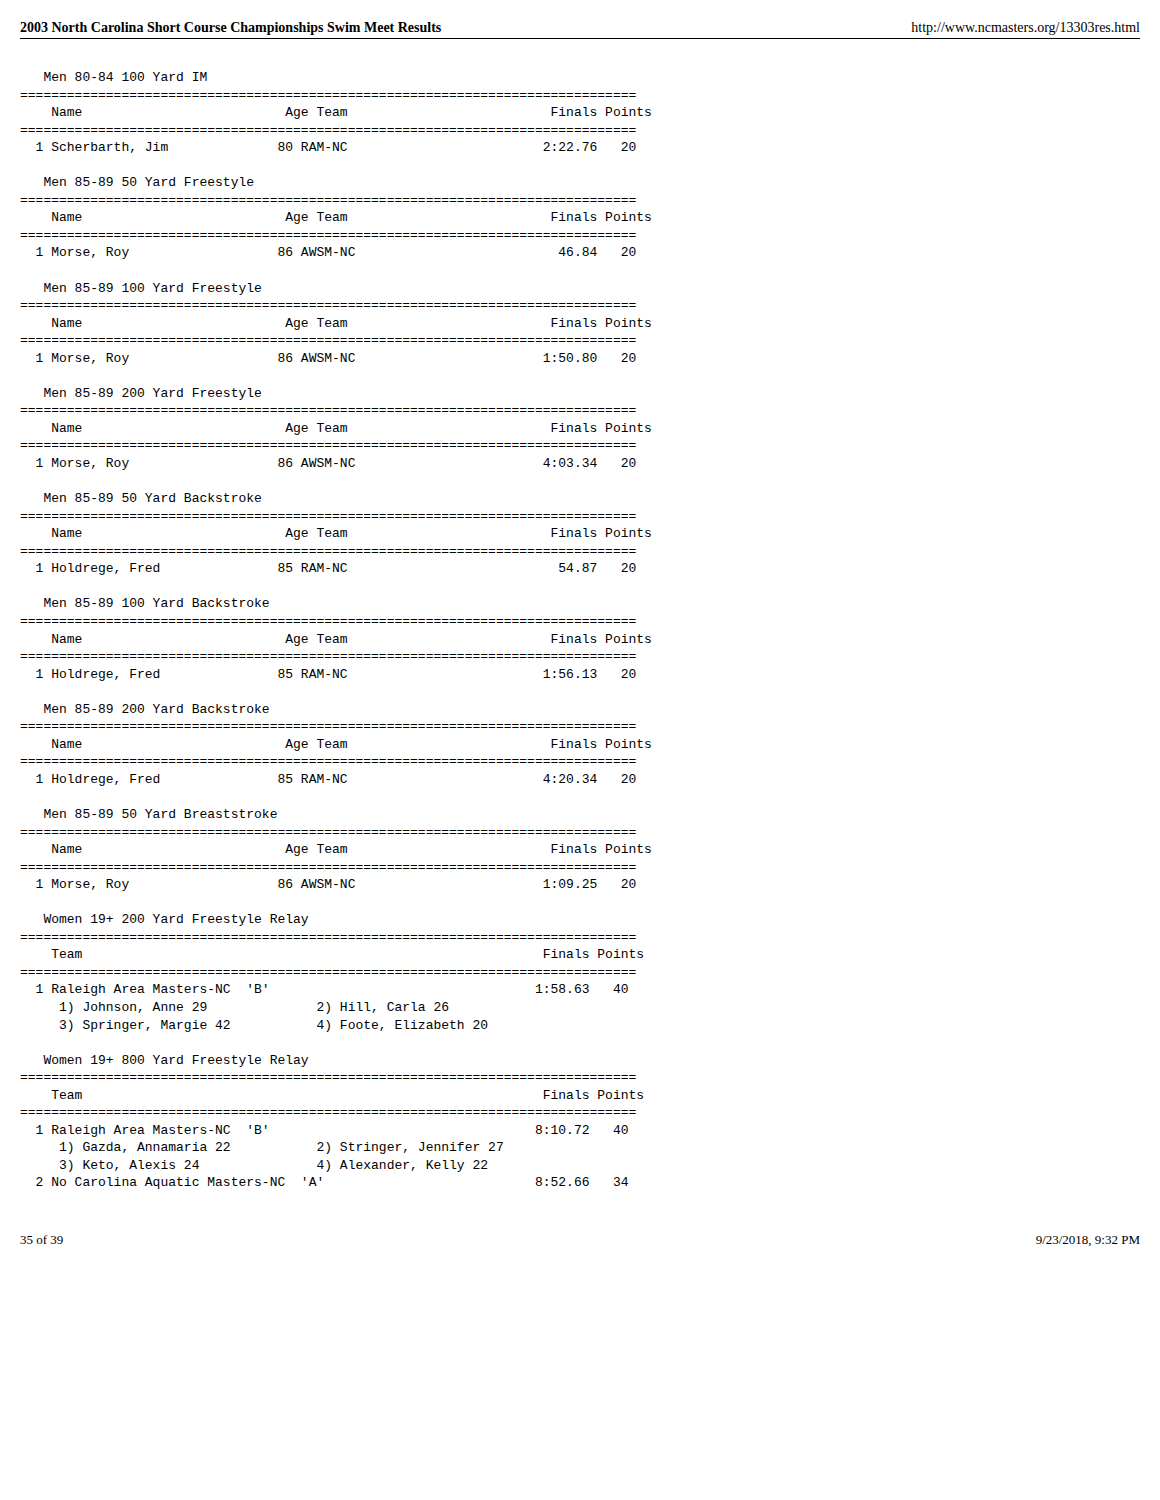2003 North Carolina Short Course Championships Swim Meet Results http://www.ncmasters.org/13303res.html
   Men 80-84 100 Yard IM
===============================================================================
    Name                          Age Team                          Finals Points
===============================================================================
  1 Scherbarth, Jim              80 RAM-NC                         2:22.76   20

   Men 85-89 50 Yard Freestyle
===============================================================================
    Name                          Age Team                          Finals Points
===============================================================================
  1 Morse, Roy                   86 AWSM-NC                          46.84   20

   Men 85-89 100 Yard Freestyle
===============================================================================
    Name                          Age Team                          Finals Points
===============================================================================
  1 Morse, Roy                   86 AWSM-NC                        1:50.80   20

   Men 85-89 200 Yard Freestyle
===============================================================================
    Name                          Age Team                          Finals Points
===============================================================================
  1 Morse, Roy                   86 AWSM-NC                        4:03.34   20

   Men 85-89 50 Yard Backstroke
===============================================================================
    Name                          Age Team                          Finals Points
===============================================================================
  1 Holdrege, Fred               85 RAM-NC                           54.87   20

   Men 85-89 100 Yard Backstroke
===============================================================================
    Name                          Age Team                          Finals Points
===============================================================================
  1 Holdrege, Fred               85 RAM-NC                         1:56.13   20

   Men 85-89 200 Yard Backstroke
===============================================================================
    Name                          Age Team                          Finals Points
===============================================================================
  1 Holdrege, Fred               85 RAM-NC                         4:20.34   20

   Men 85-89 50 Yard Breaststroke
===============================================================================
    Name                          Age Team                          Finals Points
===============================================================================
  1 Morse, Roy                   86 AWSM-NC                        1:09.25   20

   Women 19+ 200 Yard Freestyle Relay
===============================================================================
    Team                                                           Finals Points
===============================================================================
  1 Raleigh Area Masters-NC  'B'                                  1:58.63   40
     1) Johnson, Anne 29              2) Hill, Carla 26
     3) Springer, Margie 42           4) Foote, Elizabeth 20

   Women 19+ 800 Yard Freestyle Relay
===============================================================================
    Team                                                           Finals Points
===============================================================================
  1 Raleigh Area Masters-NC  'B'                                  8:10.72   40
     1) Gazda, Annamaria 22           2) Stringer, Jennifer 27
     3) Keto, Alexis 24               4) Alexander, Kelly 22
  2 No Carolina Aquatic Masters-NC  'A'                           8:52.66   34
35 of 39 9/23/2018, 9:32 PM